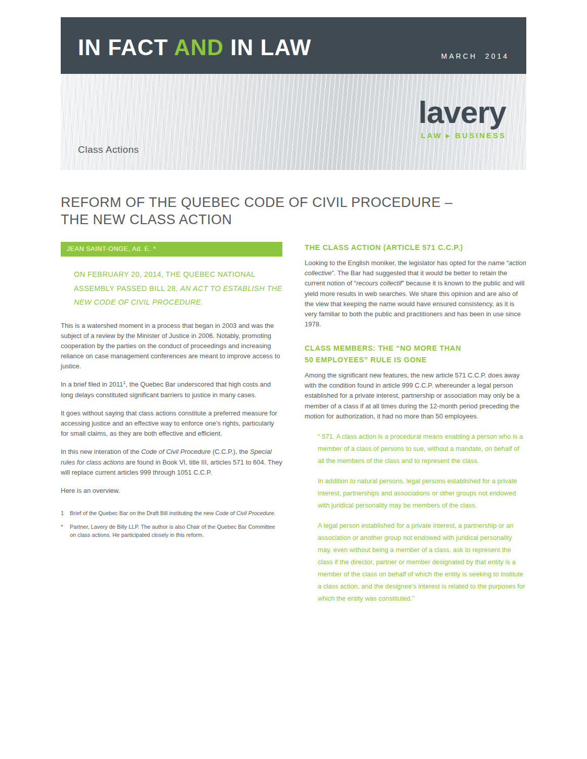IN FACT AND IN LAW
MARCH 2014
Class Actions
lavery
LAW ▸ BUSINESS
REFORM OF THE QUEBEC CODE OF CIVIL PROCEDURE –
THE NEW CLASS ACTION
JEAN SAINT-ONGE, Ad. E. *
ON FEBRUARY 20, 2014, THE QUEBEC NATIONAL ASSEMBLY PASSED BILL 28, AN ACT TO ESTABLISH THE NEW CODE OF CIVIL PROCEDURE.
This is a watershed moment in a process that began in 2003 and was the subject of a review by the Minister of Justice in 2006. Notably, promoting cooperation by the parties on the conduct of proceedings and increasing reliance on case management conferences are meant to improve access to justice.
In a brief filed in 20111, the Quebec Bar underscored that high costs and long delays constituted significant barriers to justice in many cases.
It goes without saying that class actions constitute a preferred measure for accessing justice and an effective way to enforce one’s rights, particularly for small claims, as they are both effective and efficient.
In this new interation of the Code of Civil Procedure (C.C.P.), the Special rules for class actions are found in Book VI, title III, articles 571 to 604. They will replace current articles 999 through 1051 C.C.P.
Here is an overview.
1 Brief of the Quebec Bar on the Draft Bill instituting the new Code of Civil Procedure.
* Partner, Lavery de Billy LLP. The author is also Chair of the Quebec Bar Committee on class actions. He participated closely in this reform.
THE CLASS ACTION (ARTICLE 571 C.C.P.)
Looking to the English moniker, the legislator has opted for the name “action collective”. The Bar had suggested that it would be better to retain the current notion of “recours collectif” because it is known to the public and will yield more results in web searches. We share this opinion and are also of the view that keeping the name would have ensured consistency, as it is very familiar to both the public and practitioners and has been in use since 1978.
CLASS MEMBERS: THE “NO MORE THAN
50 EMPLOYEES” RULE IS GONE
Among the significant new features, the new article 571 C.C.P. does away with the condition found in article 999 C.C.P. whereunder a legal person established for a private interest, partnership or association may only be a member of a class if at all times during the 12-month period preceding the motion for authorization, it had no more than 50 employees.
“ 571. A class action is a procedural means enabling a person who is a member of a class of persons to sue, without a mandate, on behalf of all the members of the class and to represent the class.
In addition to natural persons, legal persons established for a private interest, partnerships and associations or other groups not endowed with juridical personality may be members of the class.
A legal person established for a private interest, a partnership or an association or another group not endowed with juridical personality may, even without being a member of a class, ask to represent the class if the director, partner or member designated by that entity is a member of the class on behalf of which the entity is seeking to institute a class action, and the designee’s interest is related to the purposes for which the entity was constituted.”